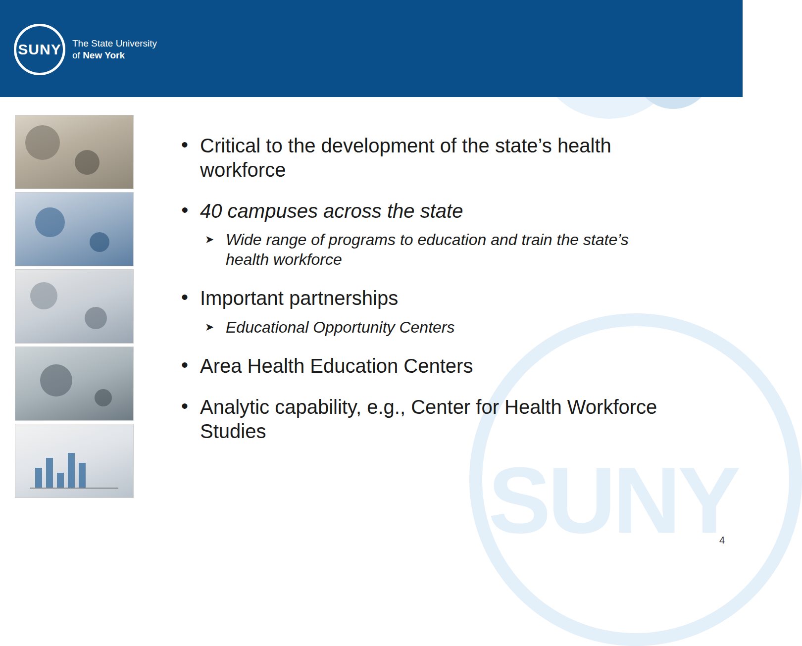SUNY
Why SUNY?
SUNY
The State University
of New York
Critical to the development of the state’s health workforce
40 campuses across the state
Wide range of programs to education and train the state’s health workforce
Important partnerships
Educational Opportunity Centers
Area Health Education Centers
Analytic capability, e.g., Center for Health Workforce Studies
4